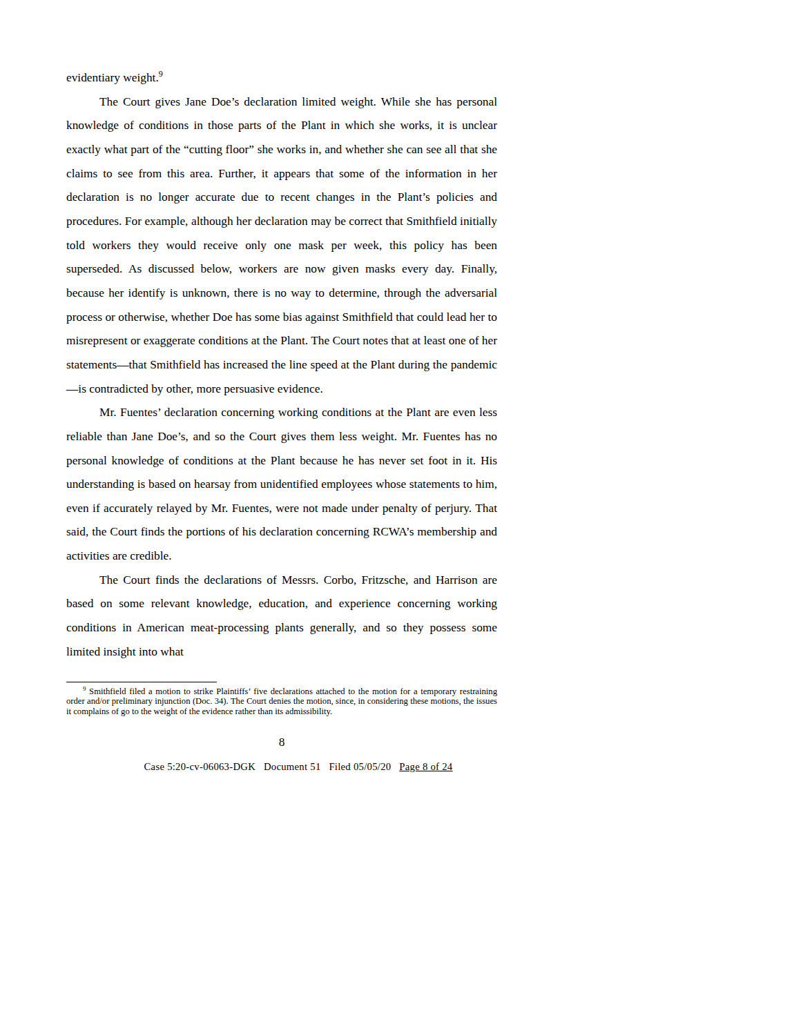evidentiary weight.9
The Court gives Jane Doe’s declaration limited weight. While she has personal knowledge of conditions in those parts of the Plant in which she works, it is unclear exactly what part of the “cutting floor” she works in, and whether she can see all that she claims to see from this area. Further, it appears that some of the information in her declaration is no longer accurate due to recent changes in the Plant’s policies and procedures. For example, although her declaration may be correct that Smithfield initially told workers they would receive only one mask per week, this policy has been superseded. As discussed below, workers are now given masks every day. Finally, because her identify is unknown, there is no way to determine, through the adversarial process or otherwise, whether Doe has some bias against Smithfield that could lead her to misrepresent or exaggerate conditions at the Plant. The Court notes that at least one of her statements—that Smithfield has increased the line speed at the Plant during the pandemic—is contradicted by other, more persuasive evidence.
Mr. Fuentes’ declaration concerning working conditions at the Plant are even less reliable than Jane Doe’s, and so the Court gives them less weight. Mr. Fuentes has no personal knowledge of conditions at the Plant because he has never set foot in it. His understanding is based on hearsay from unidentified employees whose statements to him, even if accurately relayed by Mr. Fuentes, were not made under penalty of perjury. That said, the Court finds the portions of his declaration concerning RCWA’s membership and activities are credible.
The Court finds the declarations of Messrs. Corbo, Fritzsche, and Harrison are based on some relevant knowledge, education, and experience concerning working conditions in American meat-processing plants generally, and so they possess some limited insight into what
9 Smithfield filed a motion to strike Plaintiffs’ five declarations attached to the motion for a temporary restraining order and/or preliminary injunction (Doc. 34). The Court denies the motion, since, in considering these motions, the issues it complains of go to the weight of the evidence rather than its admissibility.
8
Case 5:20-cv-06063-DGK Document 51 Filed 05/05/20 Page 8 of 24